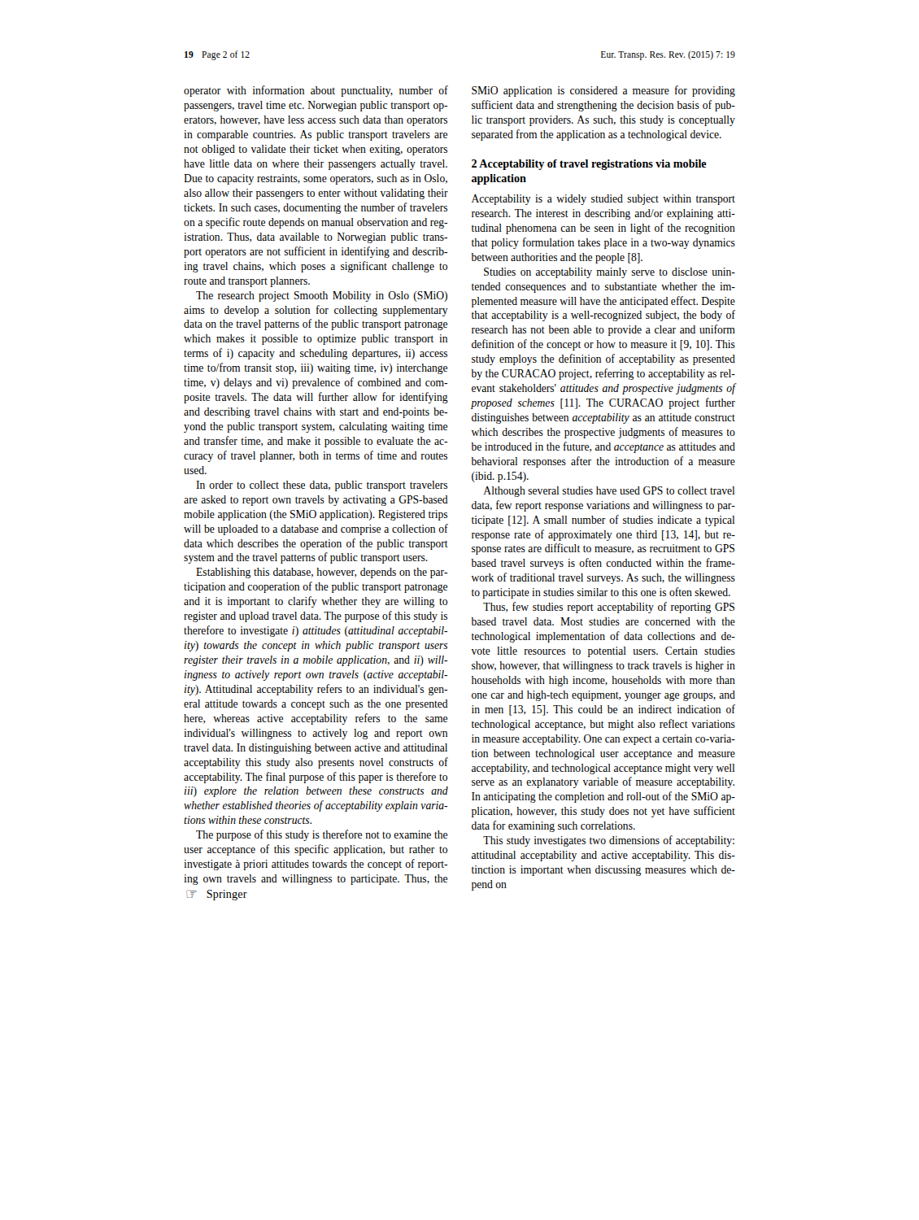19 Page 2 of 12
Eur. Transp. Res. Rev. (2015) 7: 19
operator with information about punctuality, number of passengers, travel time etc. Norwegian public transport operators, however, have less access such data than operators in comparable countries. As public transport travelers are not obliged to validate their ticket when exiting, operators have little data on where their passengers actually travel. Due to capacity restraints, some operators, such as in Oslo, also allow their passengers to enter without validating their tickets. In such cases, documenting the number of travelers on a specific route depends on manual observation and registration. Thus, data available to Norwegian public transport operators are not sufficient in identifying and describing travel chains, which poses a significant challenge to route and transport planners.
The research project Smooth Mobility in Oslo (SMiO) aims to develop a solution for collecting supplementary data on the travel patterns of the public transport patronage which makes it possible to optimize public transport in terms of i) capacity and scheduling departures, ii) access time to/from transit stop, iii) waiting time, iv) interchange time, v) delays and vi) prevalence of combined and composite travels. The data will further allow for identifying and describing travel chains with start and end-points beyond the public transport system, calculating waiting time and transfer time, and make it possible to evaluate the accuracy of travel planner, both in terms of time and routes used.
In order to collect these data, public transport travelers are asked to report own travels by activating a GPS-based mobile application (the SMiO application). Registered trips will be uploaded to a database and comprise a collection of data which describes the operation of the public transport system and the travel patterns of public transport users.
Establishing this database, however, depends on the participation and cooperation of the public transport patronage and it is important to clarify whether they are willing to register and upload travel data. The purpose of this study is therefore to investigate i) attitudes (attitudinal acceptability) towards the concept in which public transport users register their travels in a mobile application, and ii) willingness to actively report own travels (active acceptability). Attitudinal acceptability refers to an individual's general attitude towards a concept such as the one presented here, whereas active acceptability refers to the same individual's willingness to actively log and report own travel data. In distinguishing between active and attitudinal acceptability this study also presents novel constructs of acceptability. The final purpose of this paper is therefore to iii) explore the relation between these constructs and whether established theories of acceptability explain variations within these constructs.
The purpose of this study is therefore not to examine the user acceptance of this specific application, but rather to investigate à priori attitudes towards the concept of reporting own travels and willingness to participate. Thus, the SMiO application is considered a measure for providing sufficient data and strengthening the decision basis of public transport providers. As such, this study is conceptually separated from the application as a technological device.
2 Acceptability of travel registrations via mobile application
Acceptability is a widely studied subject within transport research. The interest in describing and/or explaining attitudinal phenomena can be seen in light of the recognition that policy formulation takes place in a two-way dynamics between authorities and the people [8].
Studies on acceptability mainly serve to disclose unintended consequences and to substantiate whether the implemented measure will have the anticipated effect. Despite that acceptability is a well-recognized subject, the body of research has not been able to provide a clear and uniform definition of the concept or how to measure it [9, 10]. This study employs the definition of acceptability as presented by the CURACAO project, referring to acceptability as relevant stakeholders' attitudes and prospective judgments of proposed schemes [11]. The CURACAO project further distinguishes between acceptability as an attitude construct which describes the prospective judgments of measures to be introduced in the future, and acceptance as attitudes and behavioral responses after the introduction of a measure (ibid. p.154).
Although several studies have used GPS to collect travel data, few report response variations and willingness to participate [12]. A small number of studies indicate a typical response rate of approximately one third [13, 14], but response rates are difficult to measure, as recruitment to GPS based travel surveys is often conducted within the framework of traditional travel surveys. As such, the willingness to participate in studies similar to this one is often skewed.
Thus, few studies report acceptability of reporting GPS based travel data. Most studies are concerned with the technological implementation of data collections and devote little resources to potential users. Certain studies show, however, that willingness to track travels is higher in households with high income, households with more than one car and high-tech equipment, younger age groups, and in men [13, 15]. This could be an indirect indication of technological acceptance, but might also reflect variations in measure acceptability. One can expect a certain co-variation between technological user acceptance and measure acceptability, and technological acceptance might very well serve as an explanatory variable of measure acceptability. In anticipating the completion and roll-out of the SMiO application, however, this study does not yet have sufficient data for examining such correlations.
This study investigates two dimensions of acceptability: attitudinal acceptability and active acceptability. This distinction is important when discussing measures which depend on
☞ Springer